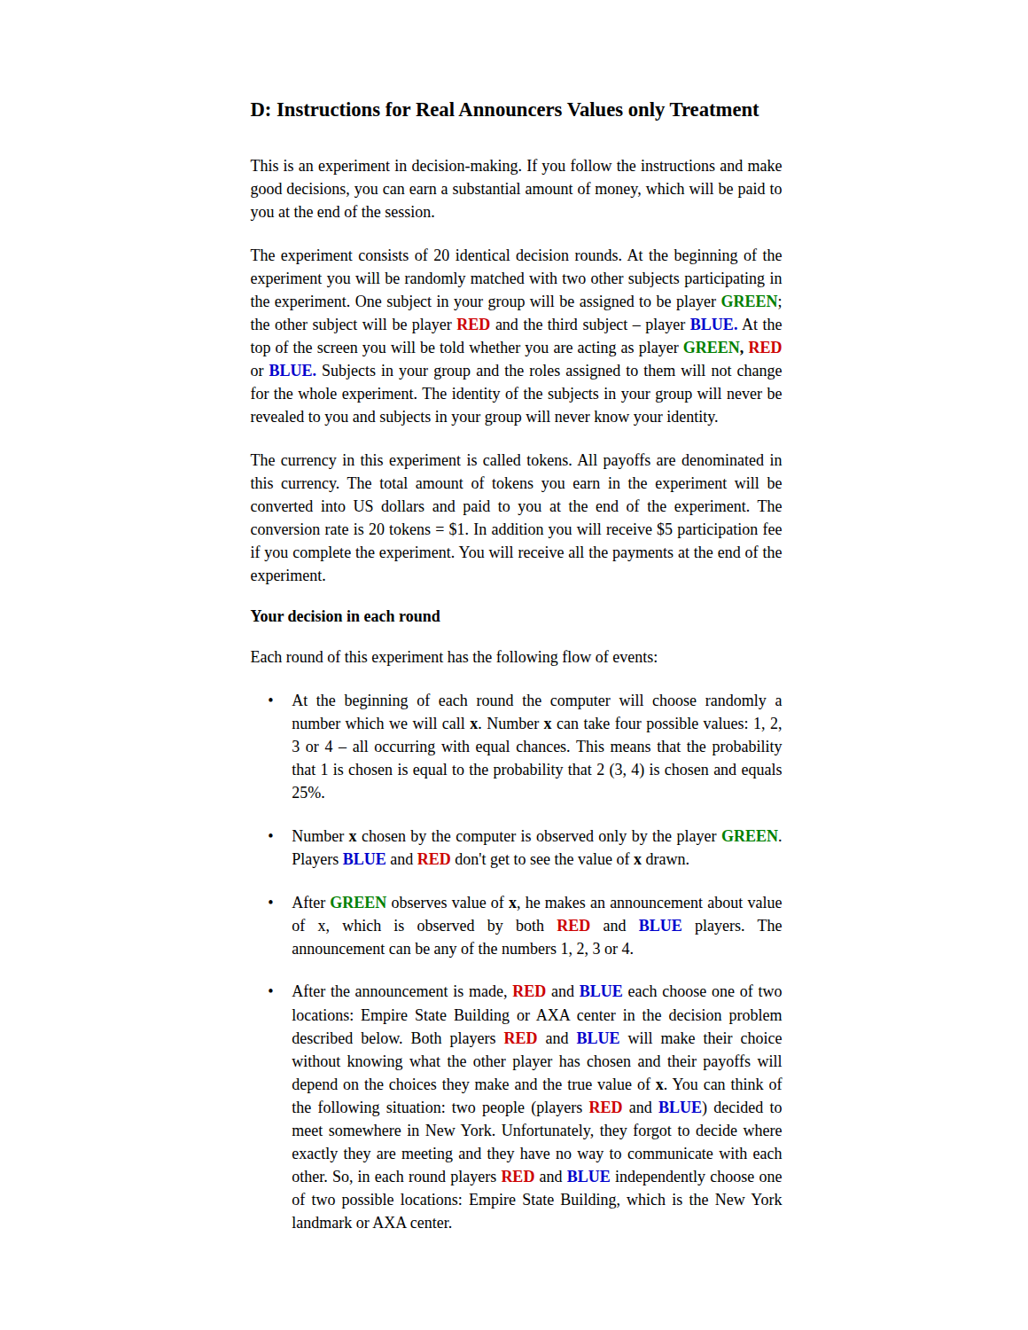D: Instructions for Real Announcers Values only Treatment
This is an experiment in decision-making. If you follow the instructions and make good decisions, you can earn a substantial amount of money, which will be paid to you at the end of the session.
The experiment consists of 20 identical decision rounds. At the beginning of the experiment you will be randomly matched with two other subjects participating in the experiment. One subject in your group will be assigned to be player GREEN; the other subject will be player RED and the third subject – player BLUE. At the top of the screen you will be told whether you are acting as player GREEN, RED or BLUE. Subjects in your group and the roles assigned to them will not change for the whole experiment. The identity of the subjects in your group will never be revealed to you and subjects in your group will never know your identity.
The currency in this experiment is called tokens. All payoffs are denominated in this currency. The total amount of tokens you earn in the experiment will be converted into US dollars and paid to you at the end of the experiment. The conversion rate is 20 tokens = $1. In addition you will receive $5 participation fee if you complete the experiment. You will receive all the payments at the end of the experiment.
Your decision in each round
Each round of this experiment has the following flow of events:
At the beginning of each round the computer will choose randomly a number which we will call x. Number x can take four possible values: 1, 2, 3 or 4 – all occurring with equal chances. This means that the probability that 1 is chosen is equal to the probability that 2 (3, 4) is chosen and equals 25%.
Number x chosen by the computer is observed only by the player GREEN. Players BLUE and RED don't get to see the value of x drawn.
After GREEN observes value of x, he makes an announcement about value of x, which is observed by both RED and BLUE players. The announcement can be any of the numbers 1, 2, 3 or 4.
After the announcement is made, RED and BLUE each choose one of two locations: Empire State Building or AXA center in the decision problem described below. Both players RED and BLUE will make their choice without knowing what the other player has chosen and their payoffs will depend on the choices they make and the true value of x. You can think of the following situation: two people (players RED and BLUE) decided to meet somewhere in New York. Unfortunately, they forgot to decide where exactly they are meeting and they have no way to communicate with each other. So, in each round players RED and BLUE independently choose one of two possible locations: Empire State Building, which is the New York landmark or AXA center.